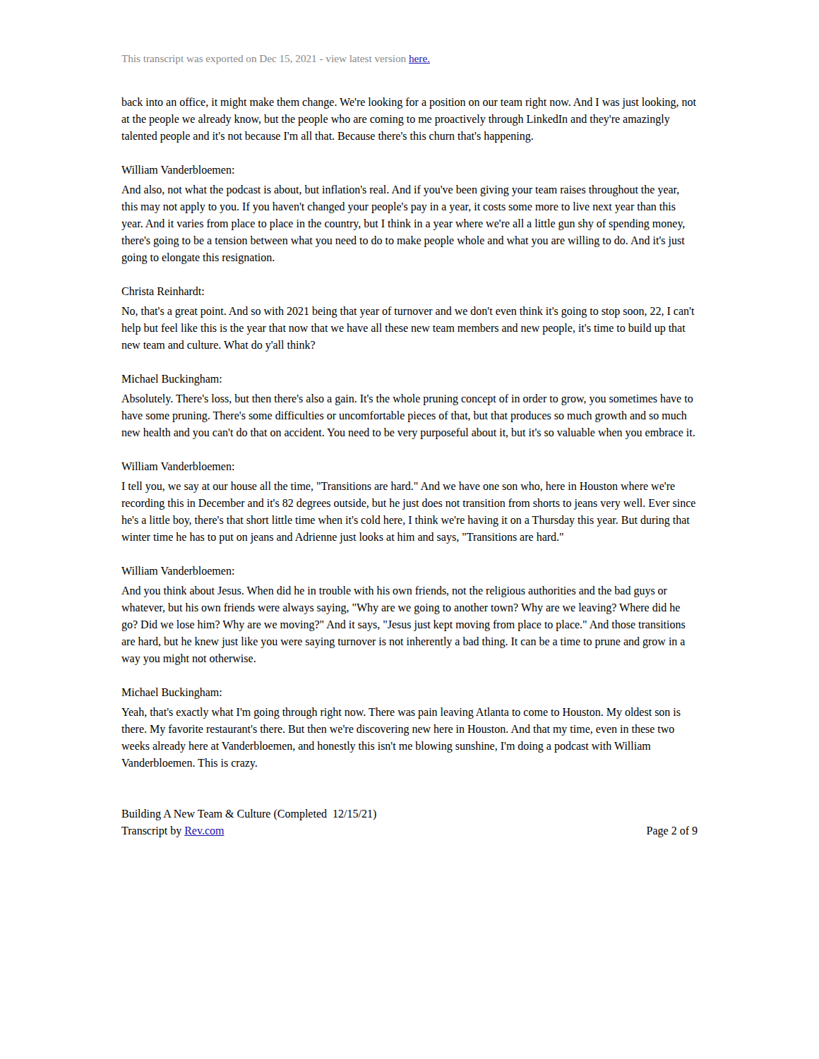This transcript was exported on Dec 15, 2021 - view latest version here.
back into an office, it might make them change. We're looking for a position on our team right now. And I was just looking, not at the people we already know, but the people who are coming to me proactively through LinkedIn and they're amazingly talented people and it's not because I'm all that. Because there's this churn that's happening.
William Vanderbloemen:
And also, not what the podcast is about, but inflation's real. And if you've been giving your team raises throughout the year, this may not apply to you. If you haven't changed your people's pay in a year, it costs some more to live next year than this year. And it varies from place to place in the country, but I think in a year where we're all a little gun shy of spending money, there's going to be a tension between what you need to do to make people whole and what you are willing to do. And it's just going to elongate this resignation.
Christa Reinhardt:
No, that's a great point. And so with 2021 being that year of turnover and we don't even think it's going to stop soon, 22, I can't help but feel like this is the year that now that we have all these new team members and new people, it's time to build up that new team and culture. What do y'all think?
Michael Buckingham:
Absolutely. There's loss, but then there's also a gain. It's the whole pruning concept of in order to grow, you sometimes have to have some pruning. There's some difficulties or uncomfortable pieces of that, but that produces so much growth and so much new health and you can't do that on accident. You need to be very purposeful about it, but it's so valuable when you embrace it.
William Vanderbloemen:
I tell you, we say at our house all the time, "Transitions are hard." And we have one son who, here in Houston where we're recording this in December and it's 82 degrees outside, but he just does not transition from shorts to jeans very well. Ever since he's a little boy, there's that short little time when it's cold here, I think we're having it on a Thursday this year. But during that winter time he has to put on jeans and Adrienne just looks at him and says, "Transitions are hard."
William Vanderbloemen:
And you think about Jesus. When did he in trouble with his own friends, not the religious authorities and the bad guys or whatever, but his own friends were always saying, "Why are we going to another town? Why are we leaving? Where did he go? Did we lose him? Why are we moving?" And it says, "Jesus just kept moving from place to place." And those transitions are hard, but he knew just like you were saying turnover is not inherently a bad thing. It can be a time to prune and grow in a way you might not otherwise.
Michael Buckingham:
Yeah, that's exactly what I'm going through right now. There was pain leaving Atlanta to come to Houston. My oldest son is there. My favorite restaurant's there. But then we're discovering new here in Houston. And that my time, even in these two weeks already here at Vanderbloemen, and honestly this isn't me blowing sunshine, I'm doing a podcast with William Vanderbloemen. This is crazy.
Building A New Team & Culture (Completed 12/15/21)
Transcript by Rev.com
Page 2 of 9